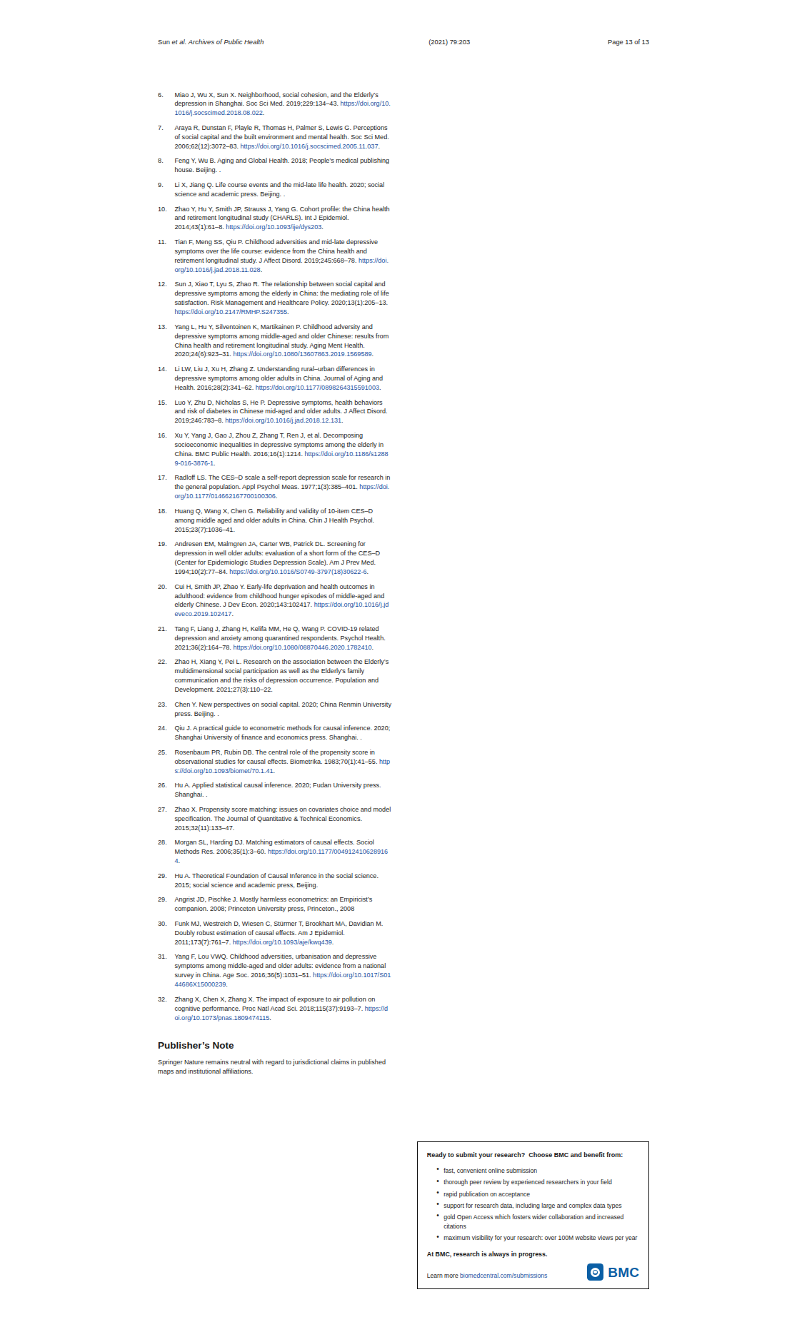Sun et al. Archives of Public Health
(2021) 79:203
Page 13 of 13
Miao J, Wu X, Sun X. Neighborhood, social cohesion, and the Elderly’s depression in Shanghai. Soc Sci Med. 2019;229:134–43. https://doi.org/10.1016/j.socscimed.2018.08.022.
Araya R, Dunstan F, Playle R, Thomas H, Palmer S, Lewis G. Perceptions of social capital and the built environment and mental health. Soc Sci Med. 2006;62(12):3072–83. https://doi.org/10.1016/j.socscimed.2005.11.037.
Feng Y, Wu B. Aging and Global Health. 2018; People’s medical publishing house. Beijing. .
Li X, Jiang Q. Life course events and the mid-late life health. 2020; social science and academic press. Beijing. .
Zhao Y, Hu Y, Smith JP, Strauss J, Yang G. Cohort profile: the China health and retirement longitudinal study (CHARLS). Int J Epidemiol. 2014;43(1):61–8. https://doi.org/10.1093/ije/dys203.
Tian F, Meng SS, Qiu P. Childhood adversities and mid-late depressive symptoms over the life course: evidence from the China health and retirement longitudinal study. J Affect Disord. 2019;245:668–78. https://doi.org/10.1016/j.jad.2018.11.028.
Sun J, Xiao T, Lyu S, Zhao R. The relationship between social capital and depressive symptoms among the elderly in China: the mediating role of life satisfaction. Risk Management and Healthcare Policy. 2020;13(1):205–13. https://doi.org/10.2147/RMHP.S247355.
Yang L, Hu Y, Silventoinen K, Martikainen P. Childhood adversity and depressive symptoms among middle-aged and older Chinese: results from China health and retirement longitudinal study. Aging Ment Health. 2020;24(6):923–31. https://doi.org/10.1080/13607863.2019.1569589.
Li LW, Liu J, Xu H, Zhang Z. Understanding rural–urban differences in depressive symptoms among older adults in China. Journal of Aging and Health. 2016;28(2):341–62. https://doi.org/10.1177/0898264315591003.
Luo Y, Zhu D, Nicholas S, He P. Depressive symptoms, health behaviors and risk of diabetes in Chinese mid-aged and older adults. J Affect Disord. 2019;246:783–8. https://doi.org/10.1016/j.jad.2018.12.131.
Xu Y, Yang J, Gao J, Zhou Z, Zhang T, Ren J, et al. Decomposing socioeconomic inequalities in depressive symptoms among the elderly in China. BMC Public Health. 2016;16(1):1214. https://doi.org/10.1186/s12889-016-3876-1.
Radloff LS. The CES–D scale a self-report depression scale for research in the general population. Appl Psychol Meas. 1977;1(3):385–401. https://doi.org/10.1177/014662167700100306.
Huang Q, Wang X, Chen G. Reliability and validity of 10-item CES–D among middle aged and older adults in China. Chin J Health Psychol. 2015;23(7):1036–41.
Andresen EM, Malmgren JA, Carter WB, Patrick DL. Screening for depression in well older adults: evaluation of a short form of the CES–D (Center for Epidemiologic Studies Depression Scale). Am J Prev Med. 1994;10(2):77–84. https://doi.org/10.1016/S0749-3797(18)30622-6.
Cui H, Smith JP, Zhao Y. Early-life deprivation and health outcomes in adulthood: evidence from childhood hunger episodes of middle-aged and elderly Chinese. J Dev Econ. 2020;143:102417. https://doi.org/10.1016/j.jdeveco.2019.102417.
Tang F, Liang J, Zhang H, Kelifa MM, He Q, Wang P. COVID-19 related depression and anxiety among quarantined respondents. Psychol Health. 2021;36(2):164–78. https://doi.org/10.1080/08870446.2020.1782410.
Zhao H, Xiang Y, Pei L. Research on the association between the Elderly’s multidimensional social participation as well as the Elderly’s family communication and the risks of depression occurrence. Population and Development. 2021;27(3):110–22.
Chen Y. New perspectives on social capital. 2020; China Renmin University press. Beijing. .
Qiu J. A practical guide to econometric methods for causal inference. 2020; Shanghai University of finance and economics press. Shanghai. .
Rosenbaum PR, Rubin DB. The central role of the propensity score in observational studies for causal effects. Biometrika. 1983;70(1):41–55. https://doi.org/10.1093/biomet/70.1.41.
Hu A. Applied statistical causal inference. 2020; Fudan University press. Shanghai. .
Zhao X. Propensity score matching: issues on covariates choice and model specification. The Journal of Quantitative & Technical Economics. 2015;32(11):133–47.
Morgan SL, Harding DJ. Matching estimators of causal effects. Sociol Methods Res. 2006;35(1):3–60. https://doi.org/10.1177/0049124106289164.
Hu A. Theoretical Foundation of Causal Inference in the social science. 2015; social science and academic press, Beijing.
Angrist JD, Pischke J. Mostly harmless econometrics: an Empiricist’s companion. 2008; Princeton University press, Princeton., 2008
Funk MJ, Westreich D, Wiesen C, Stürmer T, Brookhart MA, Davidian M. Doubly robust estimation of causal effects. Am J Epidemiol. 2011;173(7):761–7. https://doi.org/10.1093/aje/kwq439.
Yang F, Lou VWQ. Childhood adversities, urbanisation and depressive symptoms among middle-aged and older adults: evidence from a national survey in China. Age Soc. 2016;36(5):1031–51. https://doi.org/10.1017/S0144686X15000239.
Zhang X, Chen X, Zhang X. The impact of exposure to air pollution on cognitive performance. Proc Natl Acad Sci. 2018;115(37):9193–7. https://doi.org/10.1073/pnas.1809474115.
Publisher’s Note
Springer Nature remains neutral with regard to jurisdictional claims in published maps and institutional affiliations.
Ready to submit your research? Choose BMC and benefit from:
fast, convenient online submission
thorough peer review by experienced researchers in your field
rapid publication on acceptance
support for research data, including large and complex data types
gold Open Access which fosters wider collaboration and increased citations
maximum visibility for your research: over 100M website views per year
At BMC, research is always in progress.
Learn more biomedcentral.com/submissions
BMC